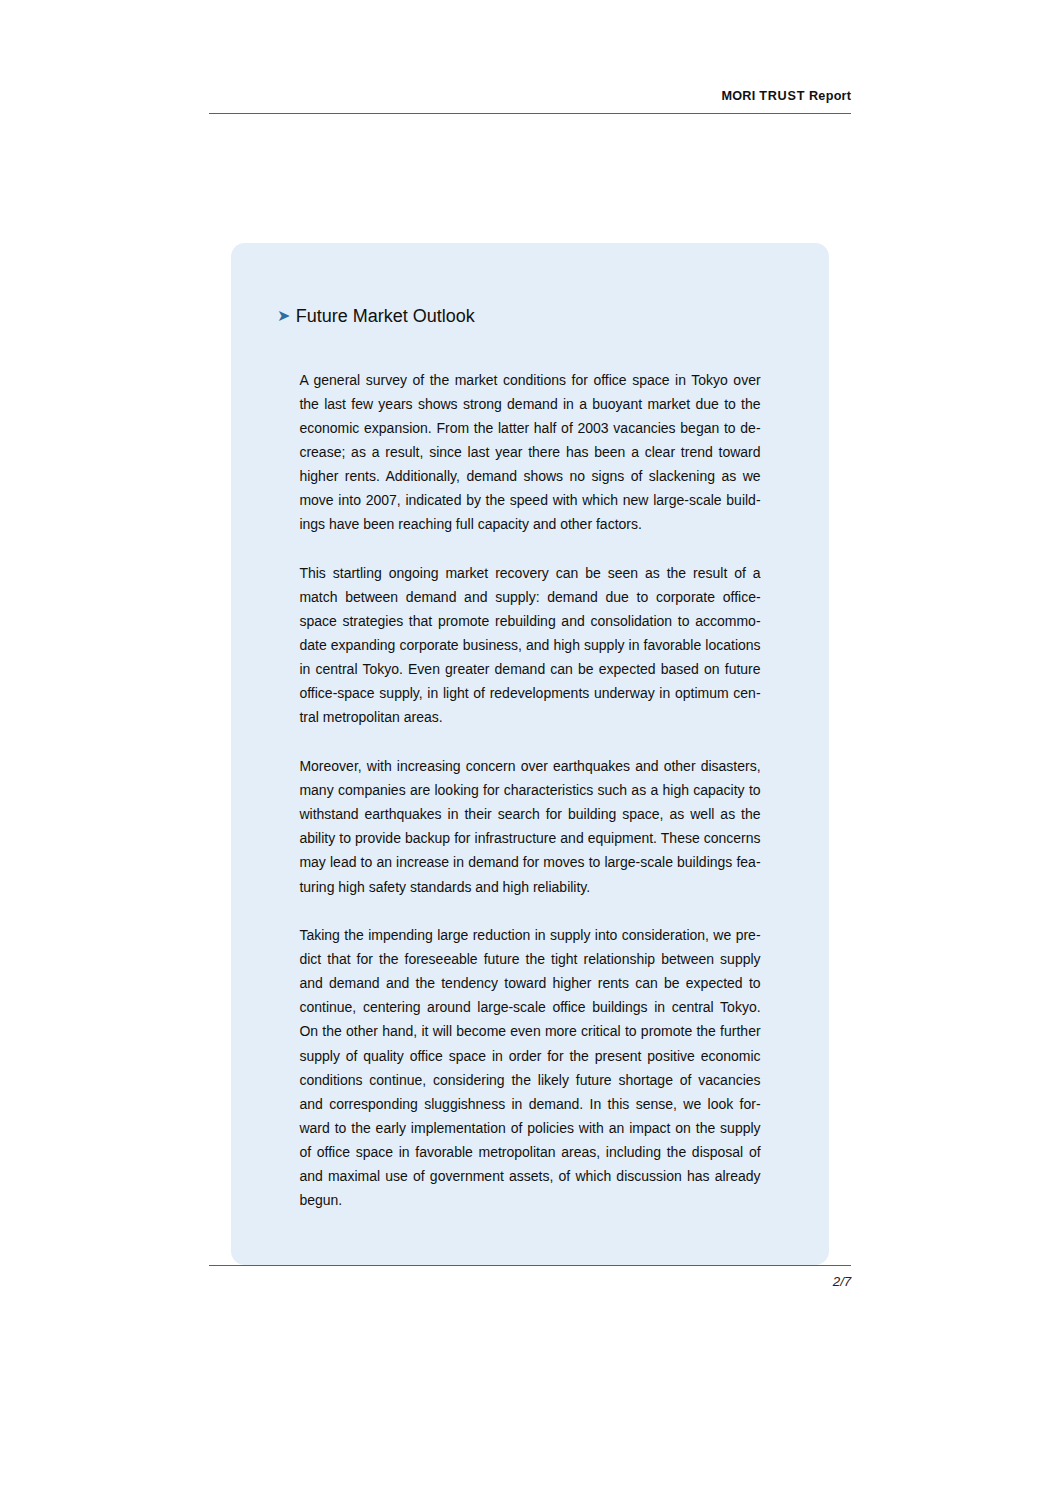MORI TRUST Report
➤Future Market Outlook
A general survey of the market conditions for office space in Tokyo over the last few years shows strong demand in a buoyant market due to the economic expansion. From the latter half of 2003 vacancies began to decrease; as a result, since last year there has been a clear trend toward higher rents. Additionally, demand shows no signs of slackening as we move into 2007, indicated by the speed with which new large-scale buildings have been reaching full capacity and other factors.
This startling ongoing market recovery can be seen as the result of a match between demand and supply: demand due to corporate office-space strategies that promote rebuilding and consolidation to accommodate expanding corporate business, and high supply in favorable locations in central Tokyo. Even greater demand can be expected based on future office-space supply, in light of redevelopments underway in optimum central metropolitan areas.
Moreover, with increasing concern over earthquakes and other disasters, many companies are looking for characteristics such as a high capacity to withstand earthquakes in their search for building space, as well as the ability to provide backup for infrastructure and equipment. These concerns may lead to an increase in demand for moves to large-scale buildings featuring high safety standards and high reliability.
Taking the impending large reduction in supply into consideration, we predict that for the foreseeable future the tight relationship between supply and demand and the tendency toward higher rents can be expected to continue, centering around large-scale office buildings in central Tokyo. On the other hand, it will become even more critical to promote the further supply of quality office space in order for the present positive economic conditions continue, considering the likely future shortage of vacancies and corresponding sluggishness in demand. In this sense, we look forward to the early implementation of policies with an impact on the supply of office space in favorable metropolitan areas, including the disposal of and maximal use of government assets, of which discussion has already begun.
2/7